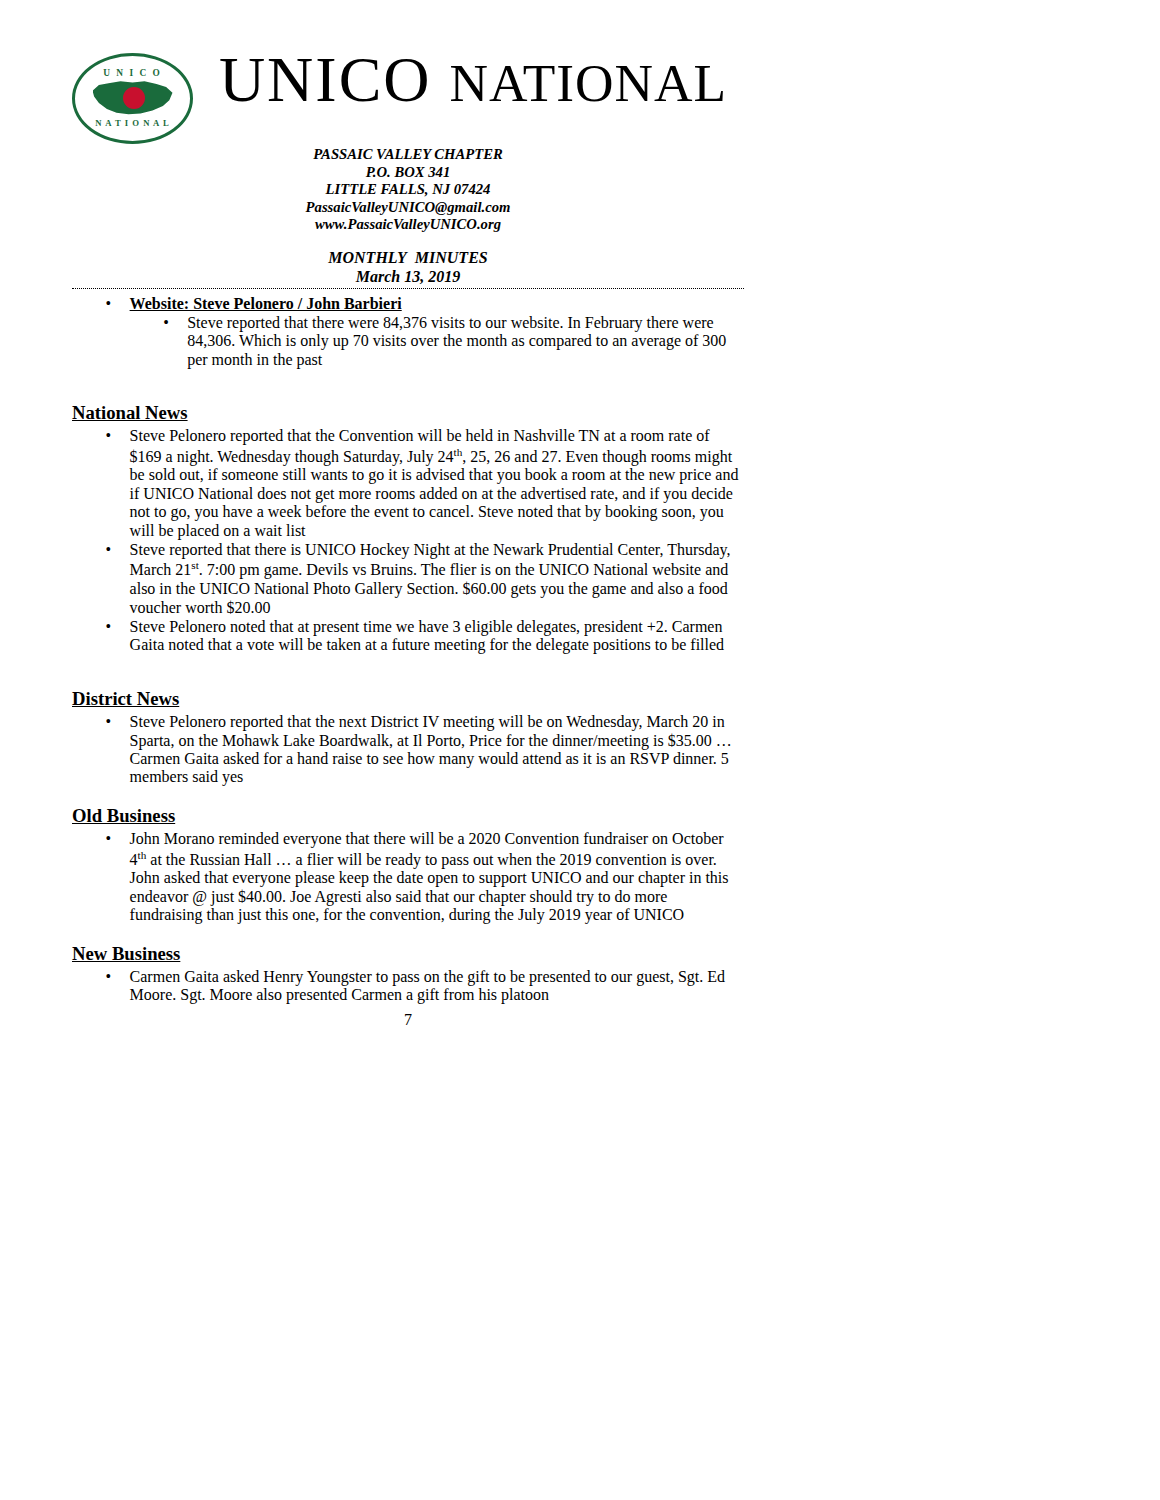®
U N I C O
N A T I O N A L
UNICO NATIONAL
PASSAIC VALLEY CHAPTER
P.O. BOX 341
LITTLE FALLS, NJ 07424
PassaicValleyUNICO@gmail.com
www.PassaicValleyUNICO.org
MONTHLY MINUTES
March 13, 2019
Website: Steve Pelonero / John Barbieri
Steve reported that there were 84,376 visits to our website. In February there were 84,306. Which is only up 70 visits over the month as compared to an average of 300 per month in the past
National News
Steve Pelonero reported that the Convention will be held in Nashville TN at a room rate of $169 a night. Wednesday though Saturday, July 24th, 25, 26 and 27. Even though rooms might be sold out, if someone still wants to go it is advised that you book a room at the new price and if UNICO National does not get more rooms added on at the advertised rate, and if you decide not to go, you have a week before the event to cancel. Steve noted that by booking soon, you will be placed on a wait list
Steve reported that there is UNICO Hockey Night at the Newark Prudential Center, Thursday, March 21st. 7:00 pm game. Devils vs Bruins. The flier is on the UNICO National website and also in the UNICO National Photo Gallery Section. $60.00 gets you the game and also a food voucher worth $20.00
Steve Pelonero noted that at present time we have 3 eligible delegates, president +2. Carmen Gaita noted that a vote will be taken at a future meeting for the delegate positions to be filled
District News
Steve Pelonero reported that the next District IV meeting will be on Wednesday, March 20 in Sparta, on the Mohawk Lake Boardwalk, at Il Porto, Price for the dinner/meeting is $35.00 … Carmen Gaita asked for a hand raise to see how many would attend as it is an RSVP dinner. 5 members said yes
Old Business
John Morano reminded everyone that there will be a 2020 Convention fundraiser on October 4th at the Russian Hall … a flier will be ready to pass out when the 2019 convention is over. John asked that everyone please keep the date open to support UNICO and our chapter in this endeavor @ just $40.00. Joe Agresti also said that our chapter should try to do more fundraising than just this one, for the convention, during the July 2019 year of UNICO
New Business
Carmen Gaita asked Henry Youngster to pass on the gift to be presented to our guest, Sgt. Ed Moore. Sgt. Moore also presented Carmen a gift from his platoon
7